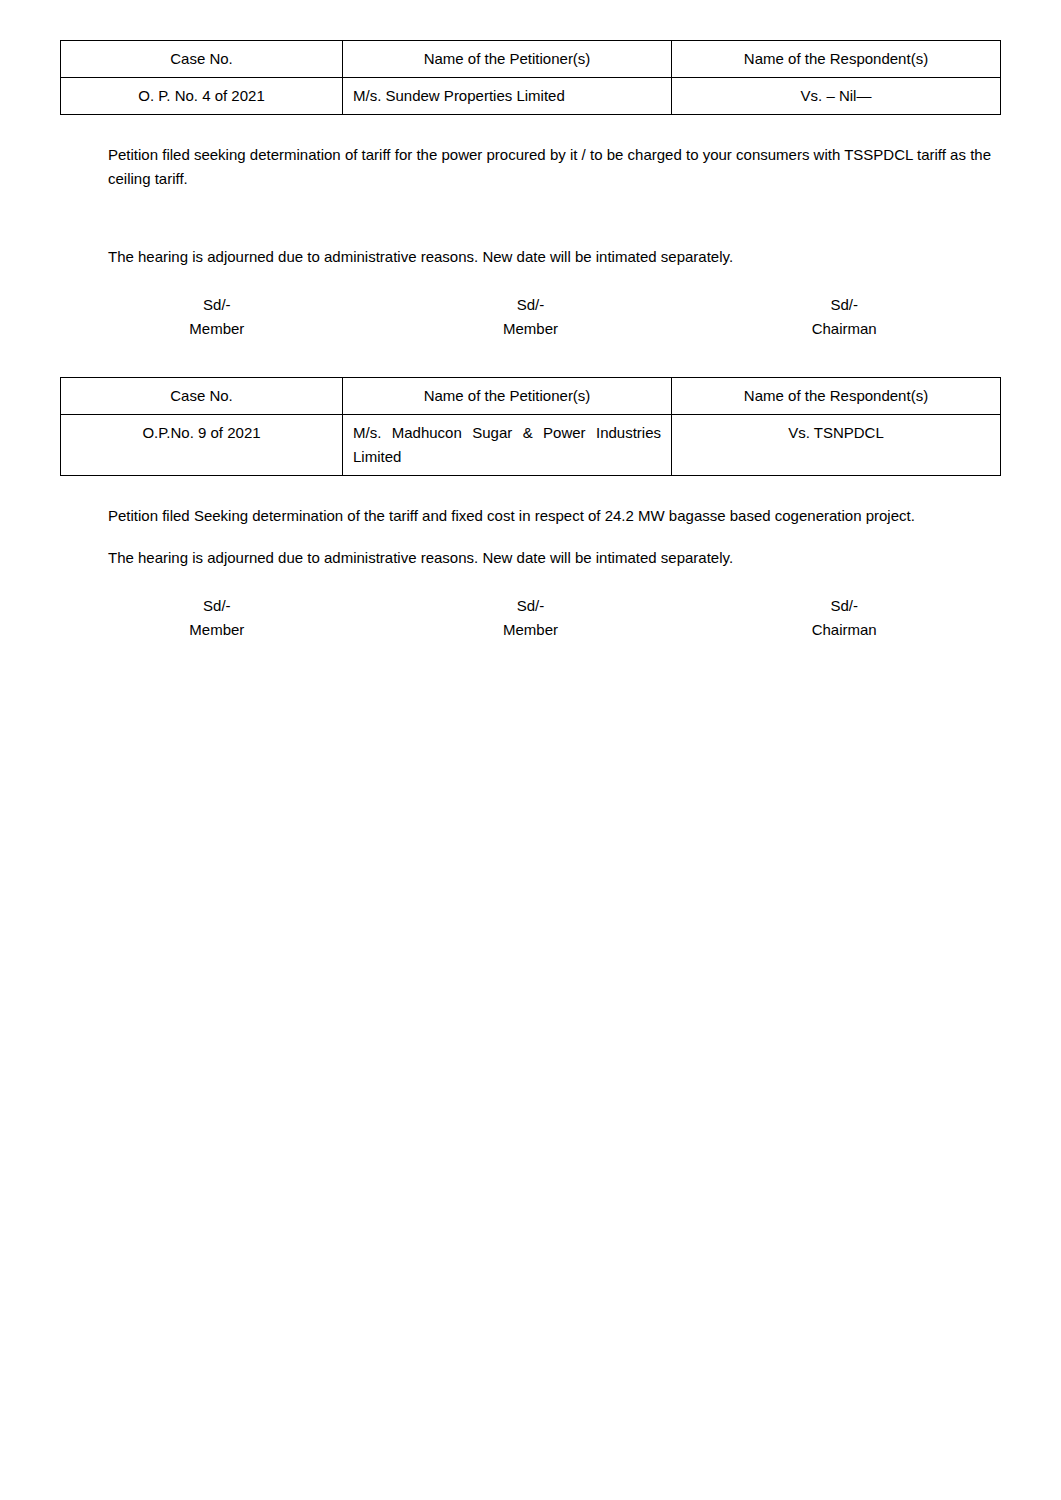| Case No. | Name of the Petitioner(s) | Name of the Respondent(s) |
| --- | --- | --- |
| O. P. No. 4 of 2021 | M/s. Sundew Properties Limited | Vs. – Nil— |
Petition filed seeking determination of tariff for the power procured by it / to be charged to your consumers with TSSPDCL tariff as the ceiling tariff.
The hearing is adjourned due to administrative reasons. New date will be intimated separately.
Sd/-
Member
Sd/-
Member
Sd/-
Chairman
| Case No. | Name of the Petitioner(s) | Name of the Respondent(s) |
| --- | --- | --- |
| O.P.No. 9 of 2021 | M/s. Madhucon Sugar & Power Industries Limited | Vs. TSNPDCL |
Petition filed Seeking determination of the tariff and fixed cost in respect of 24.2 MW bagasse based cogeneration project.
The hearing is adjourned due to administrative reasons. New date will be intimated separately.
Sd/-
Member
Sd/-
Member
Sd/-
Chairman